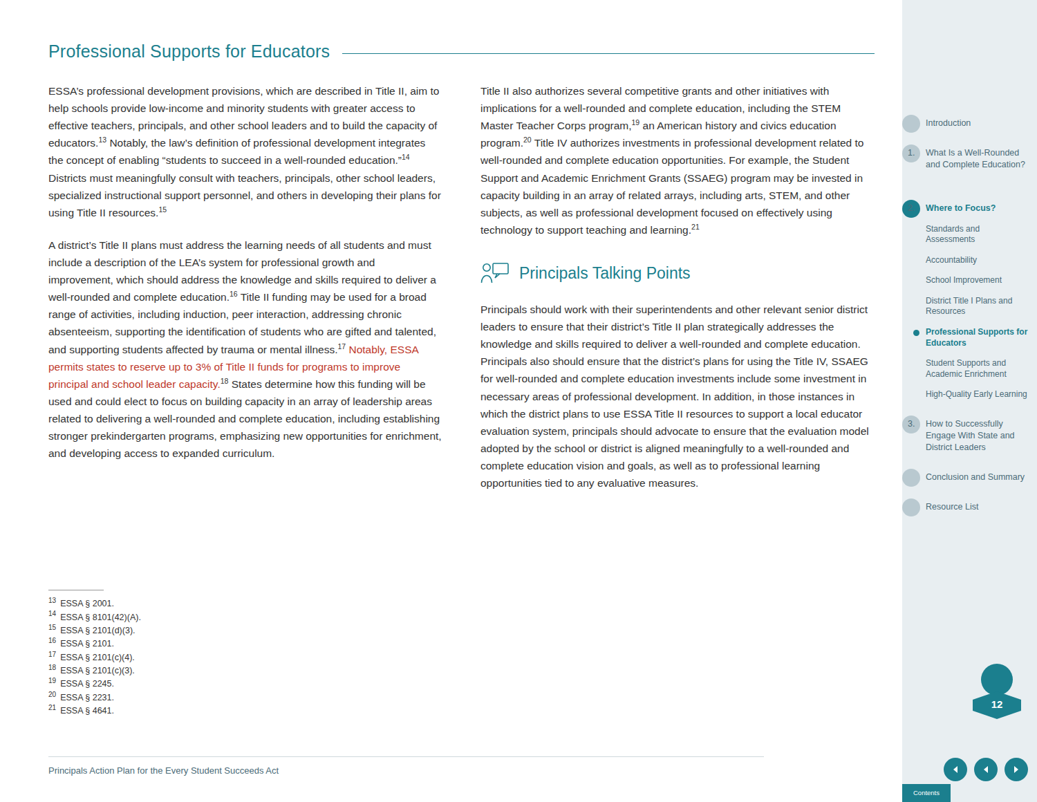Professional Supports for Educators
ESSA’s professional development provisions, which are described in Title II, aim to help schools provide low-income and minority students with greater access to effective teachers, principals, and other school leaders and to build the capacity of educators.13 Notably, the law’s definition of professional development integrates the concept of enabling “students to succeed in a well-rounded education.”14 Districts must meaningfully consult with teachers, principals, other school leaders, specialized instructional support personnel, and others in developing their plans for using Title II resources.15
A district’s Title II plans must address the learning needs of all students and must include a description of the LEA’s system for professional growth and improvement, which should address the knowledge and skills required to deliver a well-rounded and complete education.16 Title II funding may be used for a broad range of activities, including induction, peer interaction, addressing chronic absenteeism, supporting the identification of students who are gifted and talented, and supporting students affected by trauma or mental illness.17 Notably, ESSA permits states to reserve up to 3% of Title II funds for programs to improve principal and school leader capacity.18 States determine how this funding will be used and could elect to focus on building capacity in an array of leadership areas related to delivering a well-rounded and complete education, including establishing stronger prekindergarten programs, emphasizing new opportunities for enrichment, and developing access to expanded curriculum.
Title II also authorizes several competitive grants and other initiatives with implications for a well-rounded and complete education, including the STEM Master Teacher Corps program,19 an American history and civics education program.20 Title IV authorizes investments in professional development related to well-rounded and complete education opportunities. For example, the Student Support and Academic Enrichment Grants (SSAEG) program may be invested in capacity building in an array of related arrays, including arts, STEM, and other subjects, as well as professional development focused on effectively using technology to support teaching and learning.21
Principals Talking Points
Principals should work with their superintendents and other relevant senior district leaders to ensure that their district’s Title II plan strategically addresses the knowledge and skills required to deliver a well-rounded and complete education. Principals also should ensure that the district’s plans for using the Title IV, SSAEG for well-rounded and complete education investments include some investment in necessary areas of professional development. In addition, in those instances in which the district plans to use ESSA Title II resources to support a local educator evaluation system, principals should advocate to ensure that the evaluation model adopted by the school or district is aligned meaningfully to a well-rounded and complete education vision and goals, as well as to professional learning opportunities tied to any evaluative measures.
13ESSA § 2001.
14ESSA § 8101(42)(A).
15ESSA § 2101(d)(3).
16ESSA § 2101.
17ESSA § 2101(c)(4).
18ESSA § 2101(c)(3).
19ESSA § 2245.
20ESSA § 2231.
21ESSA § 4641.
Principals Action Plan for the Every Student Succeeds Act
Introduction
1. What Is a Well-Rounded and Complete Education?
2. Where to Focus?
Standards and Assessments
Accountability
School Improvement
District Title I Plans and Resources
Professional Supports for Educators
Student Supports and Academic Enrichment
High-Quality Early Learning
3. How to Successfully Engage With State and District Leaders
Conclusion and Summary
Resource List
12
Contents